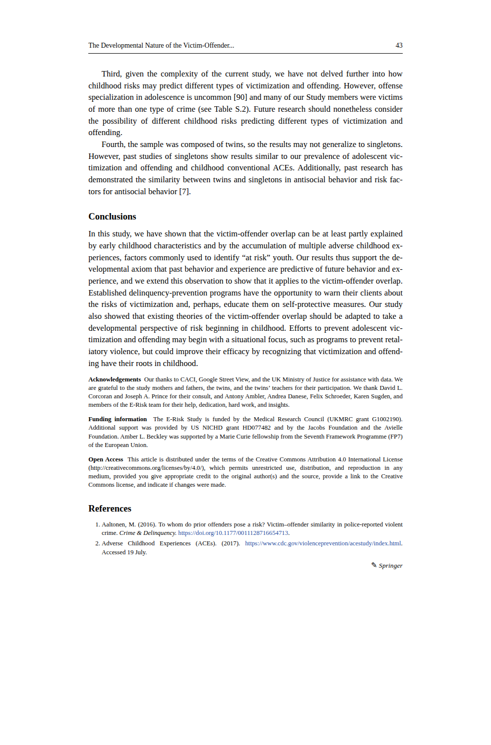The Developmental Nature of the Victim-Offender... 43
Third, given the complexity of the current study, we have not delved further into how childhood risks may predict different types of victimization and offending. However, offense specialization in adolescence is uncommon [90] and many of our Study members were victims of more than one type of crime (see Table S.2). Future research should nonetheless consider the possibility of different childhood risks predicting different types of victimization and offending.
Fourth, the sample was composed of twins, so the results may not generalize to singletons. However, past studies of singletons show results similar to our prevalence of adolescent victimization and offending and childhood conventional ACEs. Additionally, past research has demonstrated the similarity between twins and singletons in antisocial behavior and risk factors for antisocial behavior [7].
Conclusions
In this study, we have shown that the victim-offender overlap can be at least partly explained by early childhood characteristics and by the accumulation of multiple adverse childhood experiences, factors commonly used to identify “at risk” youth. Our results thus support the developmental axiom that past behavior and experience are predictive of future behavior and experience, and we extend this observation to show that it applies to the victim-offender overlap. Established delinquency-prevention programs have the opportunity to warn their clients about the risks of victimization and, perhaps, educate them on self-protective measures. Our study also showed that existing theories of the victim-offender overlap should be adapted to take a developmental perspective of risk beginning in childhood. Efforts to prevent adolescent victimization and offending may begin with a situational focus, such as programs to prevent retaliatory violence, but could improve their efficacy by recognizing that victimization and offending have their roots in childhood.
Acknowledgements Our thanks to CACI, Google Street View, and the UK Ministry of Justice for assistance with data. We are grateful to the study mothers and fathers, the twins, and the twins’ teachers for their participation. We thank David L. Corcoran and Joseph A. Prince for their consult, and Antony Ambler, Andrea Danese, Felix Schroeder, Karen Sugden, and members of the E-Risk team for their help, dedication, hard work, and insights.
Funding information The E-Risk Study is funded by the Medical Research Council (UKMRC grant G1002190). Additional support was provided by US NICHD grant HD077482 and by the Jacobs Foundation and the Avielle Foundation. Amber L. Beckley was supported by a Marie Curie fellowship from the Seventh Framework Programme (FP7) of the European Union.
Open Access This article is distributed under the terms of the Creative Commons Attribution 4.0 International License (http://creativecommons.org/licenses/by/4.0/), which permits unrestricted use, distribution, and reproduction in any medium, provided you give appropriate credit to the original author(s) and the source, provide a link to the Creative Commons license, and indicate if changes were made.
References
Aaltonen, M. (2016). To whom do prior offenders pose a risk? Victim–offender similarity in police-reported violent crime. Crime & Delinquency. https://doi.org/10.1177/0011128716654713.
Adverse Childhood Experiences (ACEs). (2017). https://www.cdc.gov/violenceprevention/acestudy/index.html. Accessed 19 July.
✎Springer